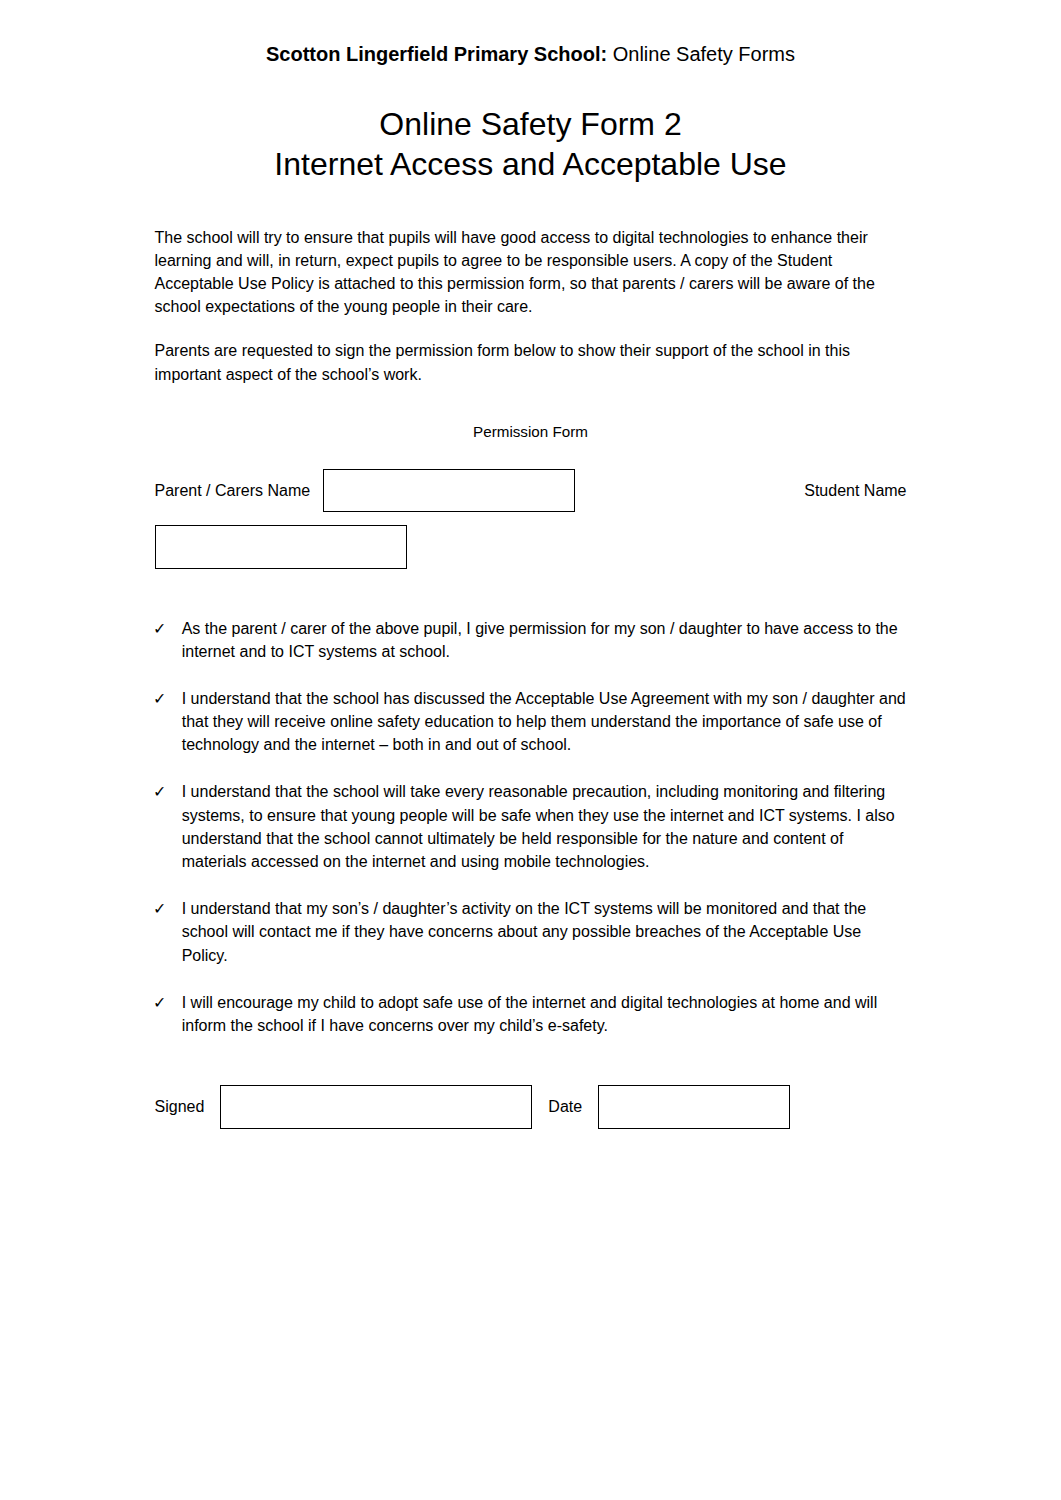Scotton Lingerfield Primary School: Online Safety Forms
Online Safety Form 2
Internet Access and Acceptable Use
The school will try to ensure that pupils will have good access to digital technologies to enhance their learning and will, in return, expect pupils to agree to be responsible users. A copy of the Student Acceptable Use Policy is attached to this permission form, so that parents / carers will be aware of the school expectations of the young people in their care.
Parents are requested to sign the permission form below to show their support of the school in this important aspect of the school’s work.
Permission Form
Parent / Carers Name Student Name
As the parent / carer of the above pupil, I give permission for my son / daughter to have access to the internet and to ICT systems at school.
I understand that the school has discussed the Acceptable Use Agreement with my son / daughter and that they will receive online safety education to help them understand the importance of safe use of technology and the internet – both in and out of school.
I understand that the school will take every reasonable precaution, including monitoring and filtering systems, to ensure that young people will be safe when they use the internet and ICT systems. I also understand that the school cannot ultimately be held responsible for the nature and content of materials accessed on the internet and using mobile technologies.
I understand that my son’s / daughter’s activity on the ICT systems will be monitored and that the school will contact me if they have concerns about any possible breaches of the Acceptable Use Policy.
I will encourage my child to adopt safe use of the internet and digital technologies at home and will inform the school if I have concerns over my child’s e-safety.
Signed Date